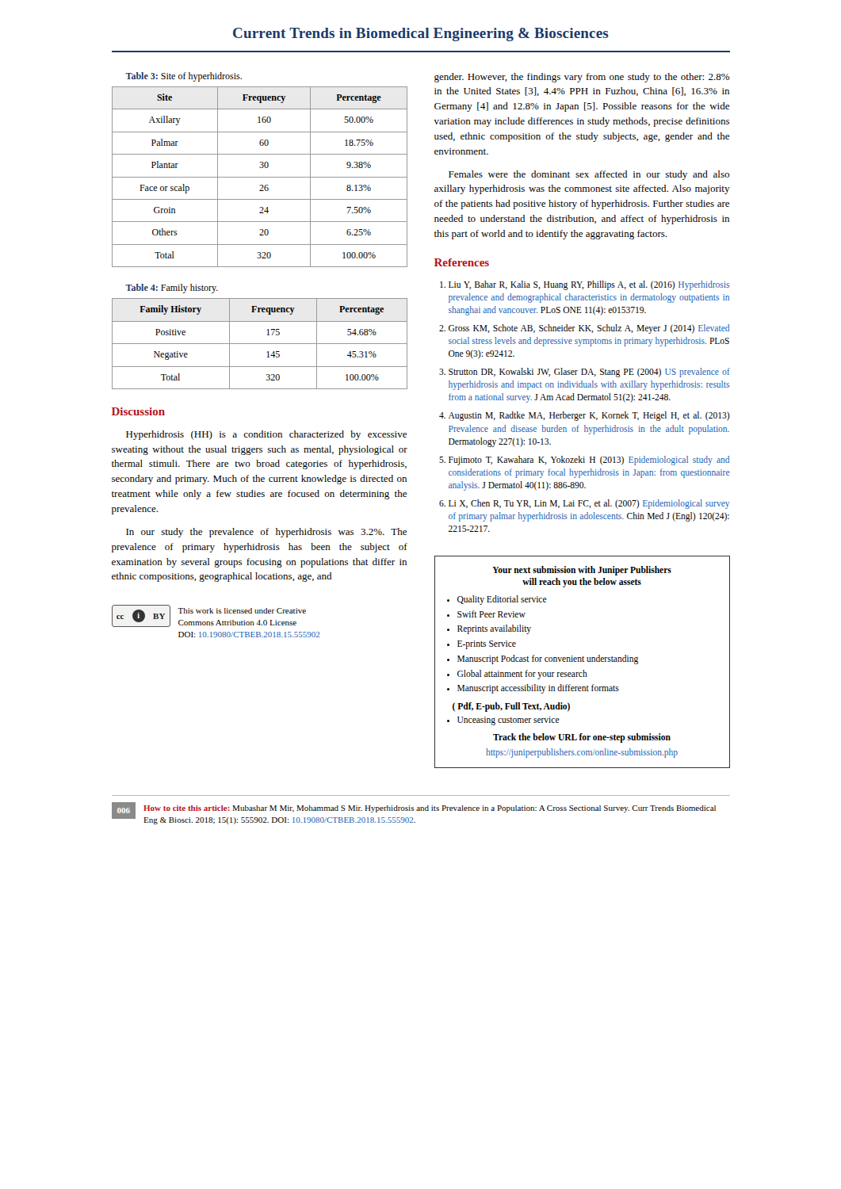Current Trends in Biomedical Engineering & Biosciences
Table 3: Site of hyperhidrosis.
| Site | Frequency | Percentage |
| --- | --- | --- |
| Axillary | 160 | 50.00% |
| Palmar | 60 | 18.75% |
| Plantar | 30 | 9.38% |
| Face or scalp | 26 | 8.13% |
| Groin | 24 | 7.50% |
| Others | 20 | 6.25% |
| Total | 320 | 100.00% |
Table 4: Family history.
| Family History | Frequency | Percentage |
| --- | --- | --- |
| Positive | 175 | 54.68% |
| Negative | 145 | 45.31% |
| Total | 320 | 100.00% |
Discussion
Hyperhidrosis (HH) is a condition characterized by excessive sweating without the usual triggers such as mental, physiological or thermal stimuli. There are two broad categories of hyperhidrosis, secondary and primary. Much of the current knowledge is directed on treatment while only a few studies are focused on determining the prevalence.
In our study the prevalence of hyperhidrosis was 3.2%. The prevalence of primary hyperhidrosis has been the subject of examination by several groups focusing on populations that differ in ethnic compositions, geographical locations, age, and
cc i BY
This work is licensed under Creative
Commons Attribution 4.0 License
DOI: 10.19080/CTBEB.2018.15.555902
gender. However, the findings vary from one study to the other: 2.8% in the United States [3], 4.4% PPH in Fuzhou, China [6], 16.3% in Germany [4] and 12.8% in Japan [5]. Possible reasons for the wide variation may include differences in study methods, precise definitions used, ethnic composition of the study subjects, age, gender and the environment.
Females were the dominant sex affected in our study and also axillary hyperhidrosis was the commonest site affected. Also majority of the patients had positive history of hyperhidrosis. Further studies are needed to understand the distribution, and affect of hyperhidrosis in this part of world and to identify the aggravating factors.
References
Liu Y, Bahar R, Kalia S, Huang RY, Phillips A, et al. (2016) Hyperhidrosis prevalence and demographical characteristics in dermatology outpatients in shanghai and vancouver. PLoS ONE 11(4): e0153719.
Gross KM, Schote AB, Schneider KK, Schulz A, Meyer J (2014) Elevated social stress levels and depressive symptoms in primary hyperhidrosis. PLoS One 9(3): e92412.
Strutton DR, Kowalski JW, Glaser DA, Stang PE (2004) US prevalence of hyperhidrosis and impact on individuals with axillary hyperhidrosis: results from a national survey. J Am Acad Dermatol 51(2): 241-248.
Augustin M, Radtke MA, Herberger K, Kornek T, Heigel H, et al. (2013) Prevalence and disease burden of hyperhidrosis in the adult population. Dermatology 227(1): 10-13.
Fujimoto T, Kawahara K, Yokozeki H (2013) Epidemiological study and considerations of primary focal hyperhidrosis in Japan: from questionnaire analysis. J Dermatol 40(11): 886-890.
Li X, Chen R, Tu YR, Lin M, Lai FC, et al. (2007) Epidemiological survey of primary palmar hyperhidrosis in adolescents. Chin Med J (Engl) 120(24): 2215-2217.
Your next submission with Juniper Publishers
will reach you the below assets
Quality Editorial service
Swift Peer Review
Reprints availability
E-prints Service
Manuscript Podcast for convenient understanding
Global attainment for your research
Manuscript accessibility in different formats
( Pdf, E-pub, Full Text, Audio)
Unceasing customer service
Track the below URL for one-step submission
https://juniperpublishers.com/online-submission.php
006
How to cite this article: Mubashar M Mir, Mohammad S Mir. Hyperhidrosis and its Prevalence in a Population: A Cross Sectional Survey. Curr Trends Biomedical Eng & Biosci. 2018; 15(1): 555902. DOI: 10.19080/CTBEB.2018.15.555902.